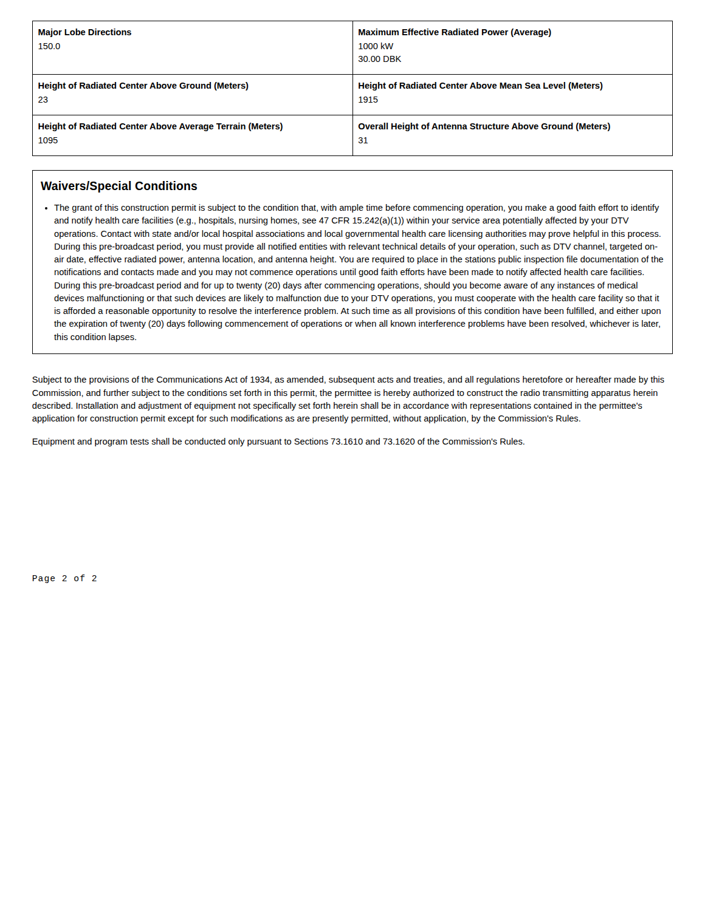| Major Lobe Directions 150.0 | Maximum Effective Radiated Power (Average) 1000 kW 30.00 DBK |
| Height of Radiated Center Above Ground (Meters) 23 | Height of Radiated Center Above Mean Sea Level (Meters) 1915 |
| Height of Radiated Center Above Average Terrain (Meters) 1095 | Overall Height of Antenna Structure Above Ground (Meters) 31 |
Waivers/Special Conditions
The grant of this construction permit is subject to the condition that, with ample time before commencing operation, you make a good faith effort to identify and notify health care facilities (e.g., hospitals, nursing homes, see 47 CFR 15.242(a)(1)) within your service area potentially affected by your DTV operations. Contact with state and/or local hospital associations and local governmental health care licensing authorities may prove helpful in this process. During this pre-broadcast period, you must provide all notified entities with relevant technical details of your operation, such as DTV channel, targeted on-air date, effective radiated power, antenna location, and antenna height. You are required to place in the stations public inspection file documentation of the notifications and contacts made and you may not commence operations until good faith efforts have been made to notify affected health care facilities. During this pre-broadcast period and for up to twenty (20) days after commencing operations, should you become aware of any instances of medical devices malfunctioning or that such devices are likely to malfunction due to your DTV operations, you must cooperate with the health care facility so that it is afforded a reasonable opportunity to resolve the interference problem. At such time as all provisions of this condition have been fulfilled, and either upon the expiration of twenty (20) days following commencement of operations or when all known interference problems have been resolved, whichever is later, this condition lapses.
Subject to the provisions of the Communications Act of 1934, as amended, subsequent acts and treaties, and all regulations heretofore or hereafter made by this Commission, and further subject to the conditions set forth in this permit, the permittee is hereby authorized to construct the radio transmitting apparatus herein described. Installation and adjustment of equipment not specifically set forth herein shall be in accordance with representations contained in the permittee's application for construction permit except for such modifications as are presently permitted, without application, by the Commission's Rules.
Equipment and program tests shall be conducted only pursuant to Sections 73.1610 and 73.1620 of the Commission's Rules.
Page 2 of 2